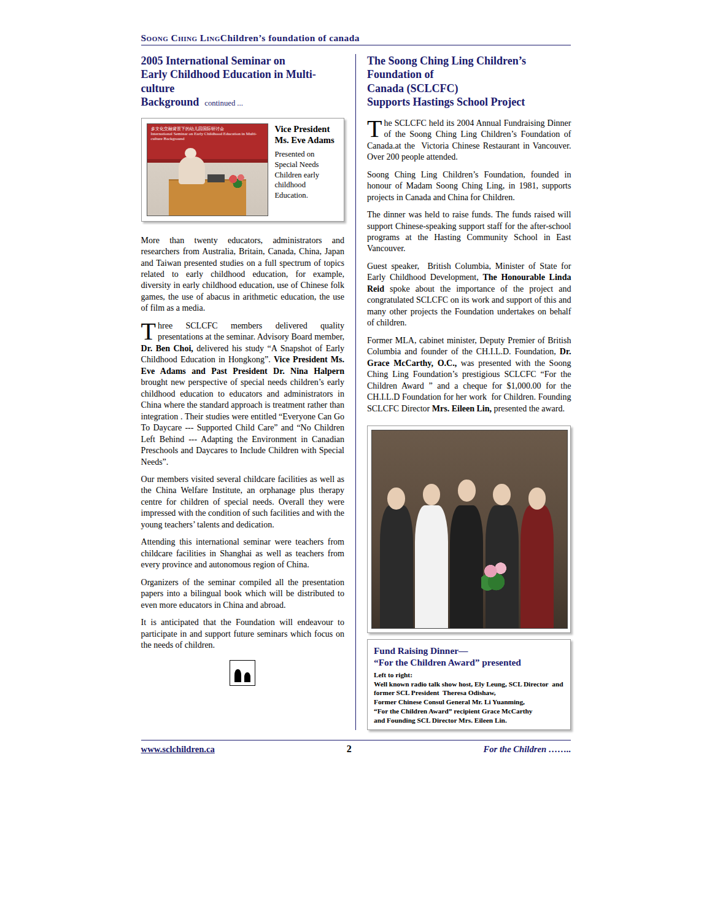Soong Ching Ling Children’s foundation of canada
2005 International Seminar on
Early Childhood Education in Multi-culture
Background continued ...
多文化交融背景下的幼儿园国际研讨会
International Seminar on Early Childhood Education in Multi-culture Background
Vice President
Ms. Eve Adams Presented on Special Needs Children early childhood Education.
More than twenty educators, administrators and researchers from Australia, Britain, Canada, China, Japan and Taiwan presented studies on a full spectrum of topics related to early childhood education, for example, diversity in early childhood education, use of Chinese folk games, the use of abacus in arithmetic education, the use of film as a media.
Three SCLCFC members delivered quality presentations at the seminar. Advisory Board member, Dr. Ben Choi, delivered his study “A Snapshot of Early Childhood Education in Hongkong”. Vice President Ms. Eve Adams and Past President Dr. Nina Halpern brought new perspective of special needs children’s early childhood education to educators and administrators in China where the standard approach is treatment rather than integration . Their studies were entitled “Everyone Can Go To Daycare --- Supported Child Care” and “No Children Left Behind --- Adapting the Environment in Canadian Preschools and Daycares to Include Children with Special Needs”.
Our members visited several childcare facilities as well as the China Welfare Institute, an orphanage plus therapy centre for children of special needs. Overall they were impressed with the condition of such facilities and with the young teachers’ talents and dedication.
Attending this international seminar were teachers from childcare facilities in Shanghai as well as teachers from every province and autonomous region of China.
Organizers of the seminar compiled all the presentation papers into a bilingual book which will be distributed to even more educators in China and abroad.
It is anticipated that the Foundation will endeavour to participate in and support future seminars which focus on the needs of children.
The Soong Ching Ling Children’s Foundation of
Canada (SCLCFC)
Supports Hastings School Project
The SCLCFC held its 2004 Annual Fundraising Dinner of the Soong Ching Ling Children’s Foundation of Canada.at the Victoria Chinese Restaurant in Vancouver. Over 200 people attended.
Soong Ching Ling Children’s Foundation, founded in honour of Madam Soong Ching Ling, in 1981, supports projects in Canada and China for Children.
The dinner was held to raise funds. The funds raised will support Chinese-speaking support staff for the after-school programs at the Hasting Community School in East Vancouver.
Guest speaker, British Columbia, Minister of State for Early Childhood Development, The Honourable Linda Reid spoke about the importance of the project and congratulated SCLCFC on its work and support of this and many other projects the Foundation undertakes on behalf of children.
Former MLA, cabinet minister, Deputy Premier of British Columbia and founder of the CH.I.L.D. Foundation, Dr. Grace McCarthy, O.C., was presented with the Soong Ching Ling Foundation’s prestigious SCLCFC “For the Children Award ” and a cheque for $1,000.00 for the CH.I.L.D Foundation for her work for Children. Founding SCLCFC Director Mrs. Eileen Lin, presented the award.
Fund Raising Dinner—
“For the Children Award” presented
Left to right:
Well known radio talk show host, Ely Leung, SCL Director and former SCL President Theresa Odishaw,
Former Chinese Consul General Mr. Li Yuanming,
“For the Children Award” recipient Grace McCarthy
and Founding SCL Director Mrs. Eileen Lin.
www.sclchildren.ca 2 For the Children ……..